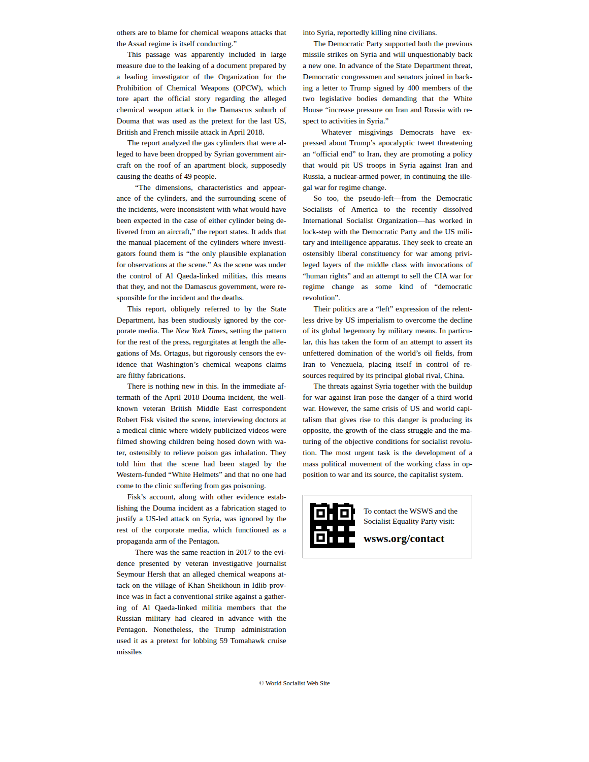others are to blame for chemical weapons attacks that the Assad regime is itself conducting.”
This passage was apparently included in large measure due to the leaking of a document prepared by a leading investigator of the Organization for the Prohibition of Chemical Weapons (OPCW), which tore apart the official story regarding the alleged chemical weapon attack in the Damascus suburb of Douma that was used as the pretext for the last US, British and French missile attack in April 2018.
The report analyzed the gas cylinders that were alleged to have been dropped by Syrian government aircraft on the roof of an apartment block, supposedly causing the deaths of 49 people.
“The dimensions, characteristics and appearance of the cylinders, and the surrounding scene of the incidents, were inconsistent with what would have been expected in the case of either cylinder being delivered from an aircraft,” the report states. It adds that the manual placement of the cylinders where investigators found them is “the only plausible explanation for observations at the scene.” As the scene was under the control of Al Qaeda-linked militias, this means that they, and not the Damascus government, were responsible for the incident and the deaths.
This report, obliquely referred to by the State Department, has been studiously ignored by the corporate media. The New York Times, setting the pattern for the rest of the press, regurgitates at length the allegations of Ms. Ortagus, but rigorously censors the evidence that Washington’s chemical weapons claims are filthy fabrications.
There is nothing new in this. In the immediate aftermath of the April 2018 Douma incident, the well-known veteran British Middle East correspondent Robert Fisk visited the scene, interviewing doctors at a medical clinic where widely publicized videos were filmed showing children being hosed down with water, ostensibly to relieve poison gas inhalation. They told him that the scene had been staged by the Western-funded “White Helmets” and that no one had come to the clinic suffering from gas poisoning.
Fisk’s account, along with other evidence establishing the Douma incident as a fabrication staged to justify a US-led attack on Syria, was ignored by the rest of the corporate media, which functioned as a propaganda arm of the Pentagon.
There was the same reaction in 2017 to the evidence presented by veteran investigative journalist Seymour Hersh that an alleged chemical weapons attack on the village of Khan Sheikhoun in Idlib province was in fact a conventional strike against a gathering of Al Qaeda-linked militia members that the Russian military had cleared in advance with the Pentagon. Nonetheless, the Trump administration used it as a pretext for lobbing 59 Tomahawk cruise missiles
into Syria, reportedly killing nine civilians.
The Democratic Party supported both the previous missile strikes on Syria and will unquestionably back a new one. In advance of the State Department threat, Democratic congressmen and senators joined in backing a letter to Trump signed by 400 members of the two legislative bodies demanding that the White House “increase pressure on Iran and Russia with respect to activities in Syria.”
Whatever misgivings Democrats have expressed about Trump’s apocalyptic tweet threatening an “official end” to Iran, they are promoting a policy that would pit US troops in Syria against Iran and Russia, a nuclear-armed power, in continuing the illegal war for regime change.
So too, the pseudo-left—from the Democratic Socialists of America to the recently dissolved International Socialist Organization—has worked in lock-step with the Democratic Party and the US military and intelligence apparatus. They seek to create an ostensibly liberal constituency for war among privileged layers of the middle class with invocations of “human rights” and an attempt to sell the CIA war for regime change as some kind of “democratic revolution”.
Their politics are a “left” expression of the relentless drive by US imperialism to overcome the decline of its global hegemony by military means. In particular, this has taken the form of an attempt to assert its unfettered domination of the world’s oil fields, from Iran to Venezuela, placing itself in control of resources required by its principal global rival, China.
The threats against Syria together with the buildup for war against Iran pose the danger of a third world war. However, the same crisis of US and world capitalism that gives rise to this danger is producing its opposite, the growth of the class struggle and the maturing of the objective conditions for socialist revolution. The most urgent task is the development of a mass political movement of the working class in opposition to war and its source, the capitalist system.
To contact the WSWS and the
Socialist Equality Party visit: wsws.org/contact
© World Socialist Web Site